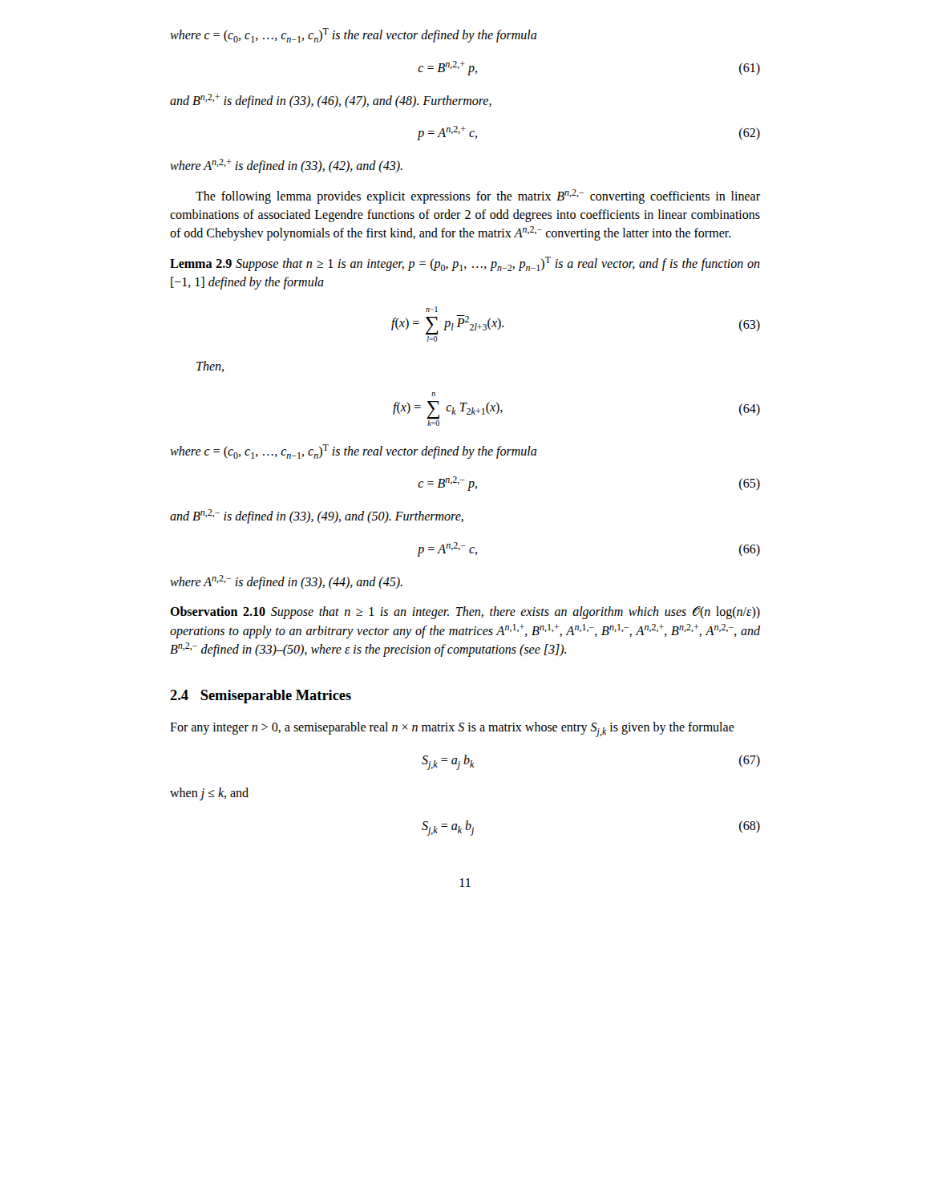where c = (c0, c1, …, cn−1, cn)T is the real vector defined by the formula
c = Bn,2,+ p,
(61)
and Bn,2,+ is defined in (33), (46), (47), and (48). Furthermore,
p = An,2,+ c,
(62)
where An,2,+ is defined in (33), (42), and (43).
The following lemma provides explicit expressions for the matrix Bn,2,− converting coefficients in linear combinations of associated Legendre functions of order 2 of odd degrees into coefficients in linear combinations of odd Chebyshev polynomials of the first kind, and for the matrix An,2,− converting the latter into the former.
Lemma 2.9 Suppose that n ≥ 1 is an integer, p = (p0, p1, …, pn−2, pn−1)T is a real vector, and f is the function on [−1, 1] defined by the formula
f(x) = n−1 ∑ l=0 pl P22l+3(x).
(63)
Then,
f(x) = n ∑ k=0 ck T2k+1(x),
(64)
where c = (c0, c1, …, cn−1, cn)T is the real vector defined by the formula
c = Bn,2,− p,
(65)
and Bn,2,− is defined in (33), (49), and (50). Furthermore,
p = An,2,− c,
(66)
where An,2,− is defined in (33), (44), and (45).
Observation 2.10 Suppose that n ≥ 1 is an integer. Then, there exists an algorithm which uses 𝒪(n log(n/ε)) operations to apply to an arbitrary vector any of the matrices An,1,+, Bn,1,+, An,1,−, Bn,1,−, An,2,+, Bn,2,+, An,2,−, and Bn,2,− defined in (33)–(50), where ε is the precision of computations (see [3]).
2.4 Semiseparable Matrices
For any integer n > 0, a semiseparable real n × n matrix S is a matrix whose entry Sj,k is given by the formulae
Sj,k = aj bk
(67)
when j ≤ k, and
Sj,k = ak bj
(68)
11